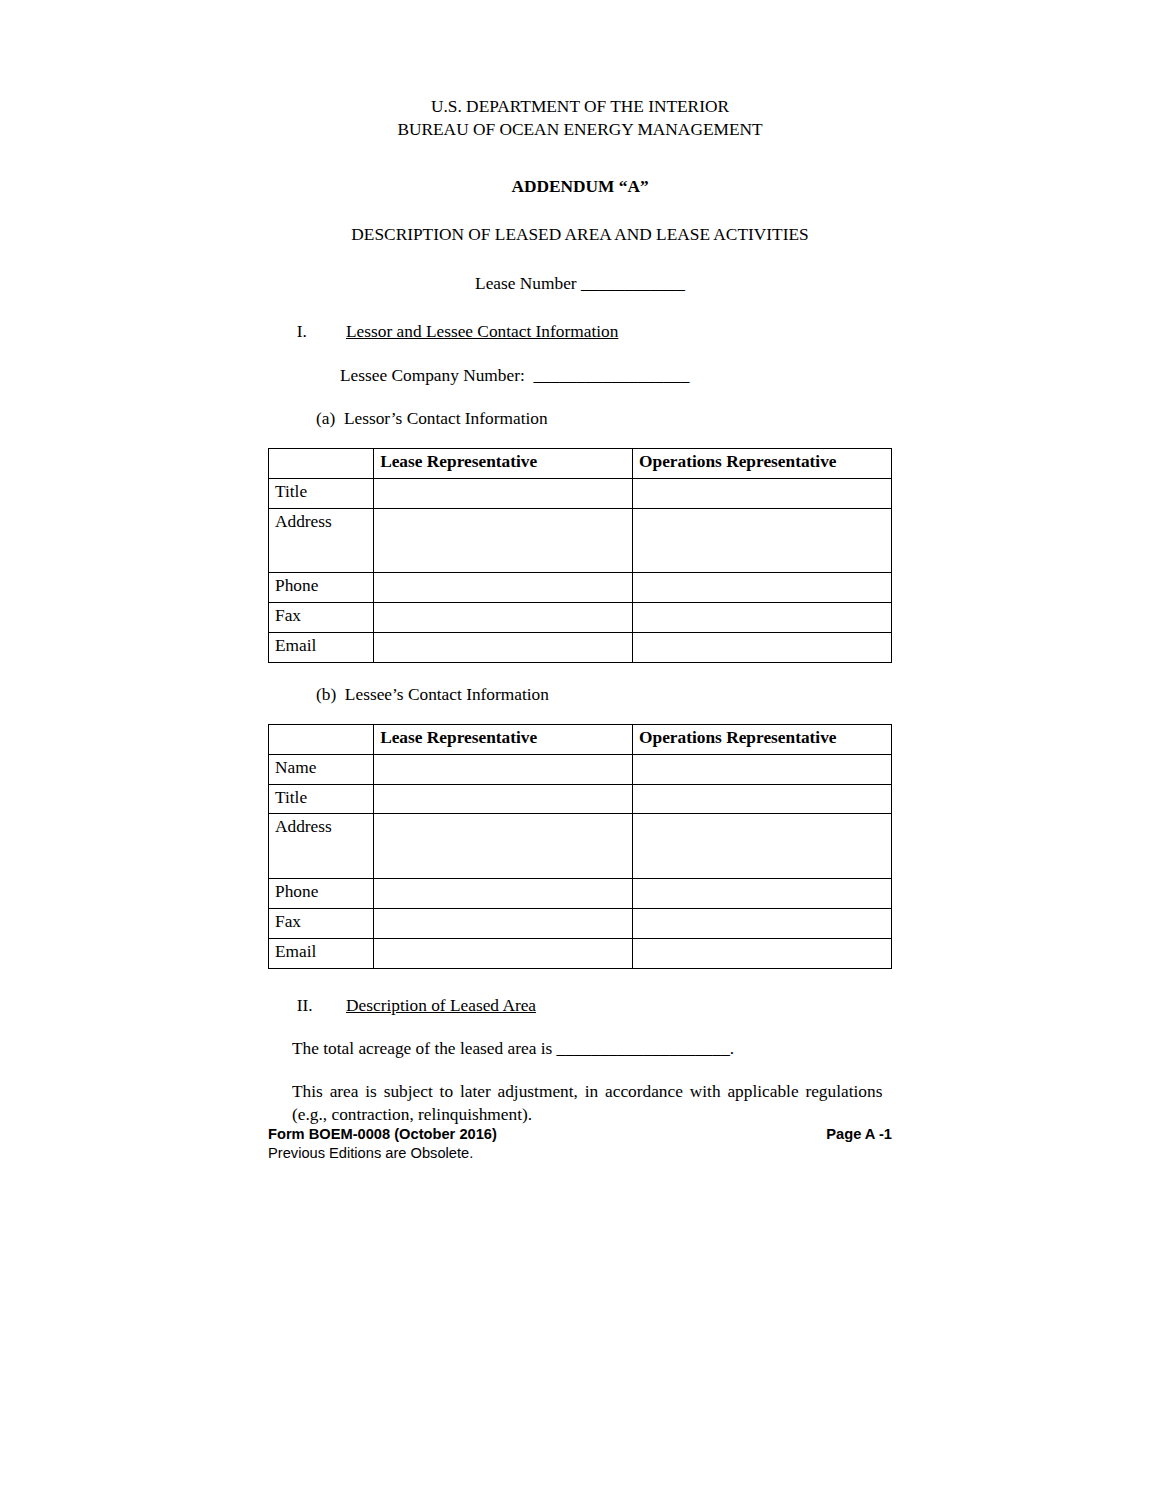U.S. DEPARTMENT OF THE INTERIOR
BUREAU OF OCEAN ENERGY MANAGEMENT
ADDENDUM “A”
DESCRIPTION OF LEASED AREA AND LEASE ACTIVITIES
Lease Number ____________
I. Lessor and Lessee Contact Information
Lessee Company Number: __________________
(a) Lessor’s Contact Information
| | Lease Representative | Operations Representative |
| --- | --- | --- |
| Title | | |
| Address | | |
| Phone | | |
| Fax | | |
| Email | | |
(b) Lessee’s Contact Information
| | Lease Representative | Operations Representative |
| --- | --- | --- |
| Name | | |
| Title | | |
| Address | | |
| Phone | | |
| Fax | | |
| Email | | |
II. Description of Leased Area
The total acreage of the leased area is ____________________.
This area is subject to later adjustment, in accordance with applicable regulations (e.g., contraction, relinquishment).
Form BOEM-0008 (October 2016)
Previous Editions are Obsolete.
Page A -1